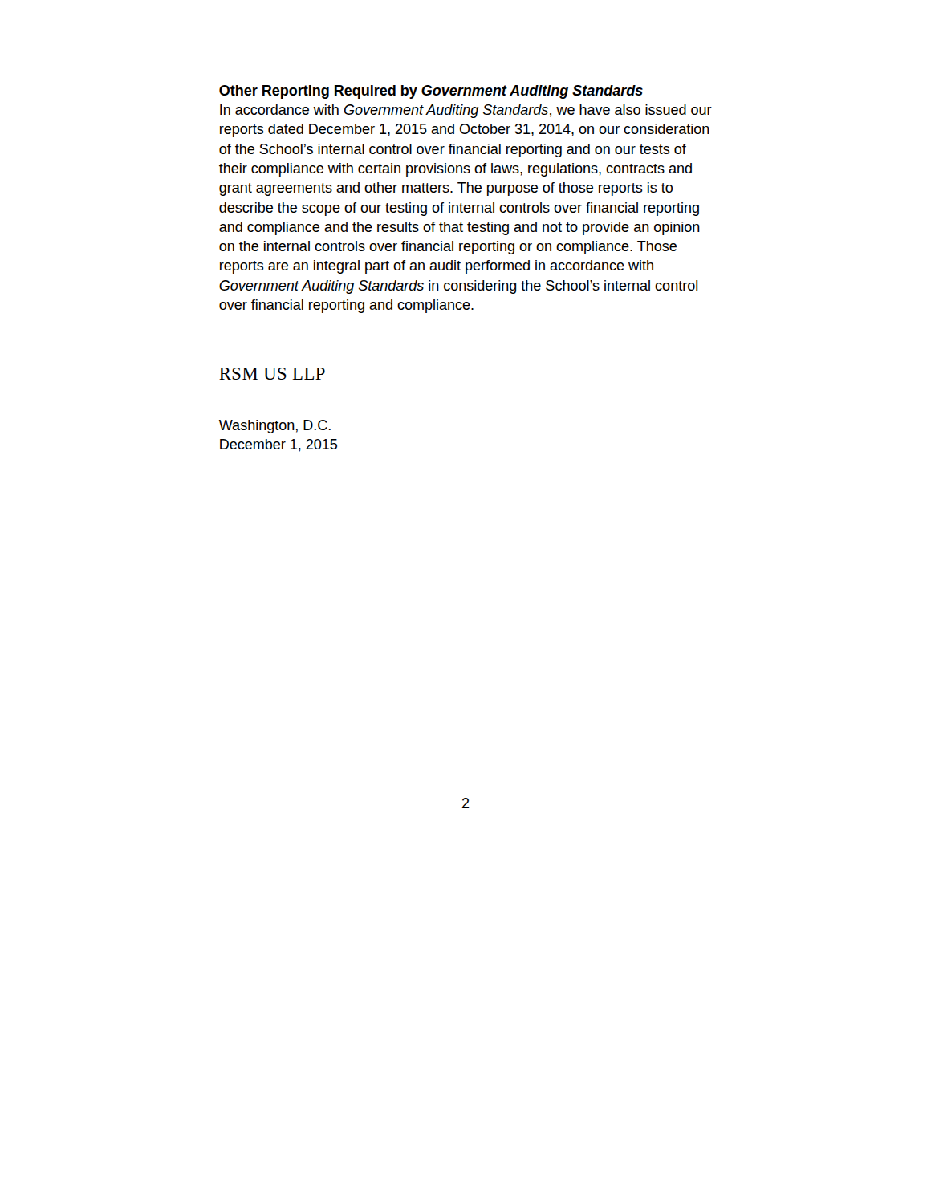Other Reporting Required by Government Auditing Standards
In accordance with Government Auditing Standards, we have also issued our reports dated December 1, 2015 and October 31, 2014, on our consideration of the School’s internal control over financial reporting and on our tests of their compliance with certain provisions of laws, regulations, contracts and grant agreements and other matters. The purpose of those reports is to describe the scope of our testing of internal controls over financial reporting and compliance and the results of that testing and not to provide an opinion on the internal controls over financial reporting or on compliance. Those reports are an integral part of an audit performed in accordance with Government Auditing Standards in considering the School’s internal control over financial reporting and compliance.
RSM US LLP
Washington, D.C.
December 1, 2015
2